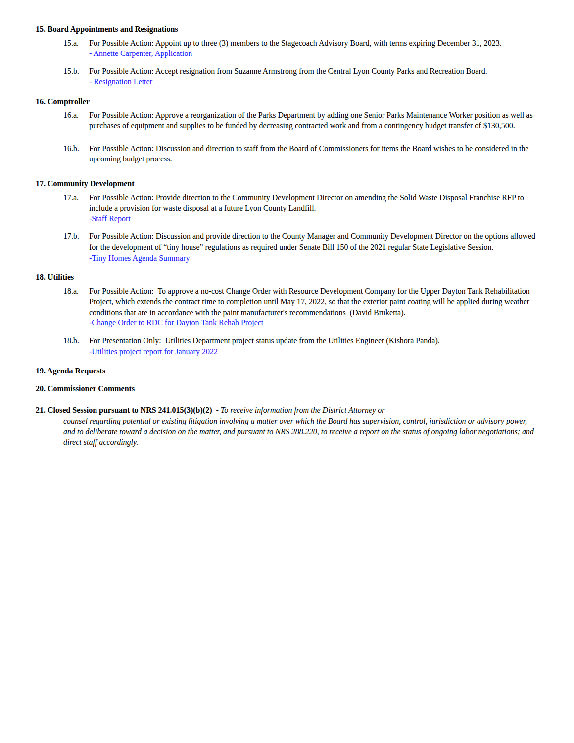15. Board Appointments and Resignations
15.a.
For Possible Action: Appoint up to three (3) members to the Stagecoach Advisory Board, with terms expiring December 31, 2023.
- Annette Carpenter, Application
15.b.
For Possible Action: Accept resignation from Suzanne Armstrong from the Central Lyon County Parks and Recreation Board.
- Resignation Letter
16. Comptroller
16.a.
For Possible Action: Approve a reorganization of the Parks Department by adding one Senior Parks Maintenance Worker position as well as purchases of equipment and supplies to be funded by decreasing contracted work and from a contingency budget transfer of $130,500.
16.b.
For Possible Action: Discussion and direction to staff from the Board of Commissioners for items the Board wishes to be considered in the upcoming budget process.
17. Community Development
17.a.
For Possible Action: Provide direction to the Community Development Director on amending the Solid Waste Disposal Franchise RFP to include a provision for waste disposal at a future Lyon County Landfill.
-Staff Report
17.b.
For Possible Action: Discussion and provide direction to the County Manager and Community Development Director on the options allowed for the development of “tiny house” regulations as required under Senate Bill 150 of the 2021 regular State Legislative Session.
-Tiny Homes Agenda Summary
18. Utilities
18.a.
For Possible Action: To approve a no-cost Change Order with Resource Development Company for the Upper Dayton Tank Rehabilitation Project, which extends the contract time to completion until May 17, 2022, so that the exterior paint coating will be applied during weather conditions that are in accordance with the paint manufacturer's recommendations (David Bruketta).
-Change Order to RDC for Dayton Tank Rehab Project
18.b.
For Presentation Only: Utilities Department project status update from the Utilities Engineer (Kishora Panda).
-Utilities project report for January 2022
19. Agenda Requests
20. Commissioner Comments
21. Closed Session pursuant to NRS 241.015(3)(b)(2) - To receive information from the District Attorney or
counsel regarding potential or existing litigation involving a matter over which the Board has supervision, control, jurisdiction or advisory power, and to deliberate toward a decision on the matter, and pursuant to NRS 288.220, to receive a report on the status of ongoing labor negotiations; and direct staff accordingly.